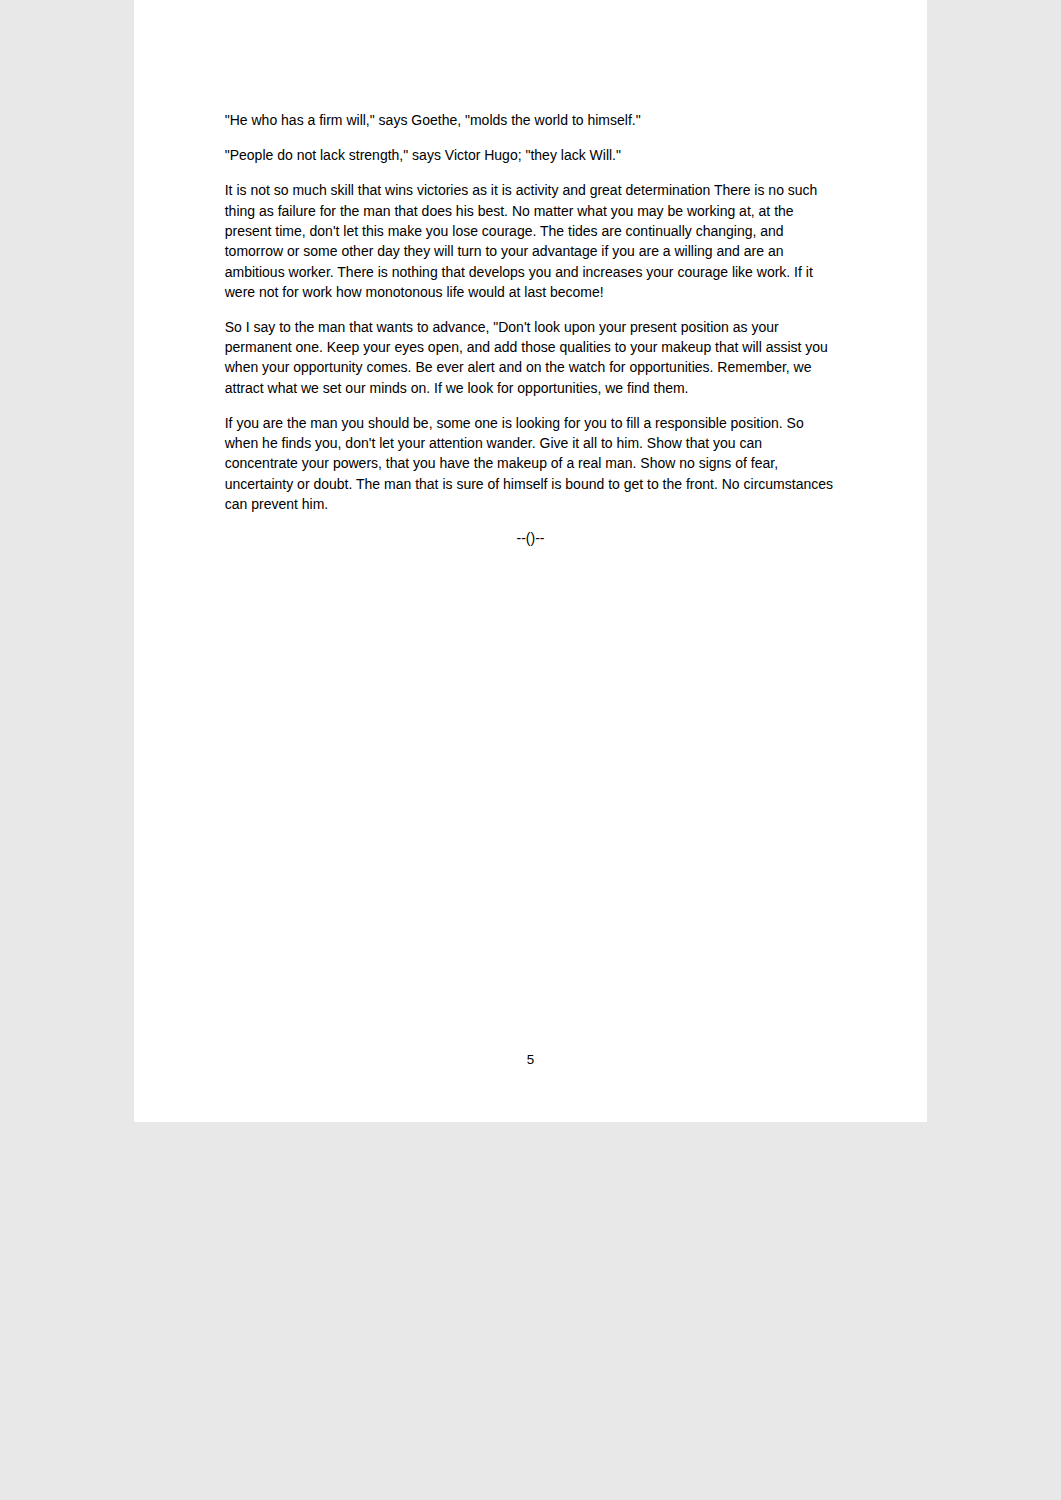"He who has a firm will," says Goethe, "molds the world to himself."
"People do not lack strength," says Victor Hugo; "they lack Will."
It is not so much skill that wins victories as it is activity and great determination There is no such thing as failure for the man that does his best. No matter what you may be working at, at the present time, don't let this make you lose courage. The tides are continually changing, and tomorrow or some other day they will turn to your advantage if you are a willing and are an ambitious worker. There is nothing that develops you and increases your courage like work. If it were not for work how monotonous life would at last become!
So I say to the man that wants to advance, "Don't look upon your present position as your permanent one. Keep your eyes open, and add those qualities to your makeup that will assist you when your opportunity comes. Be ever alert and on the watch for opportunities. Remember, we attract what we set our minds on. If we look for opportunities, we find them.
If you are the man you should be, some one is looking for you to fill a responsible position. So when he finds you, don't let your attention wander. Give it all to him. Show that you can concentrate your powers, that you have the makeup of a real man. Show no signs of fear, uncertainty or doubt. The man that is sure of himself is bound to get to the front. No circumstances can prevent him.
--()--
5